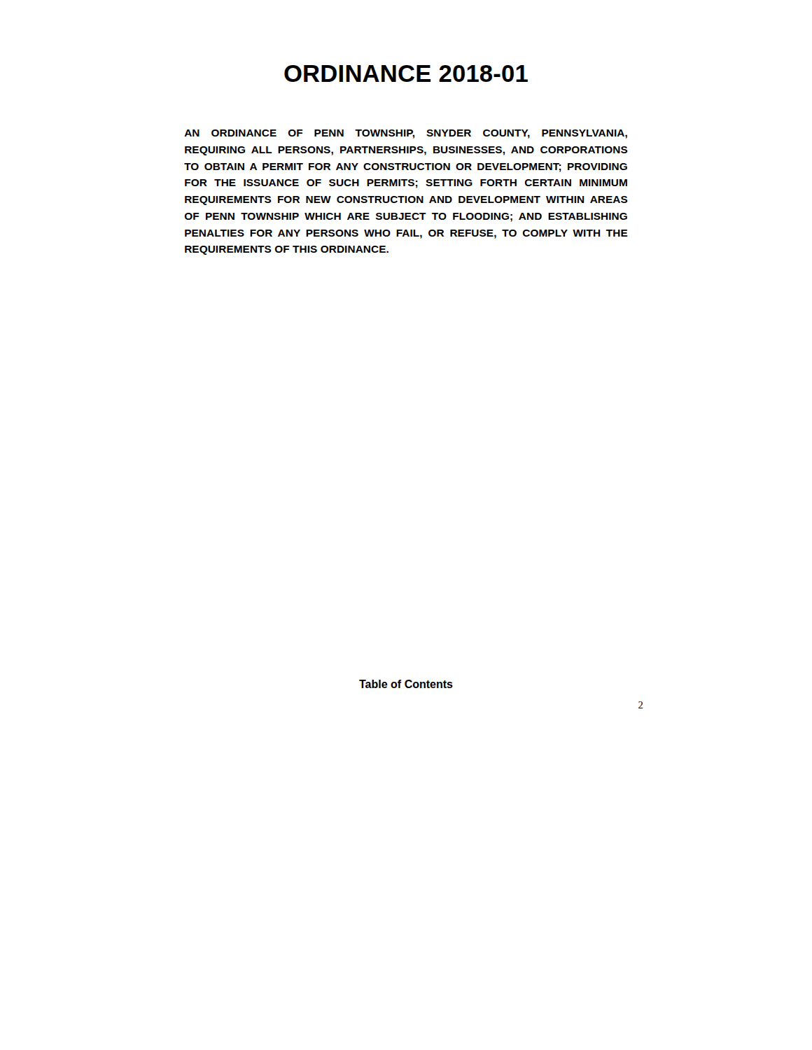ORDINANCE 2018-01
AN ORDINANCE OF PENN TOWNSHIP, SNYDER COUNTY, PENNSYLVANIA, REQUIRING ALL PERSONS, PARTNERSHIPS, BUSINESSES, AND CORPORATIONS TO OBTAIN A PERMIT FOR ANY CONSTRUCTION OR DEVELOPMENT; PROVIDING FOR THE ISSUANCE OF SUCH PERMITS; SETTING FORTH CERTAIN MINIMUM REQUIREMENTS FOR NEW CONSTRUCTION AND DEVELOPMENT WITHIN AREAS OF PENN TOWNSHIP WHICH ARE SUBJECT TO FLOODING; AND ESTABLISHING PENALTIES FOR ANY PERSONS WHO FAIL, OR REFUSE, TO COMPLY WITH THE REQUIREMENTS OF THIS ORDINANCE.
Table of Contents
2